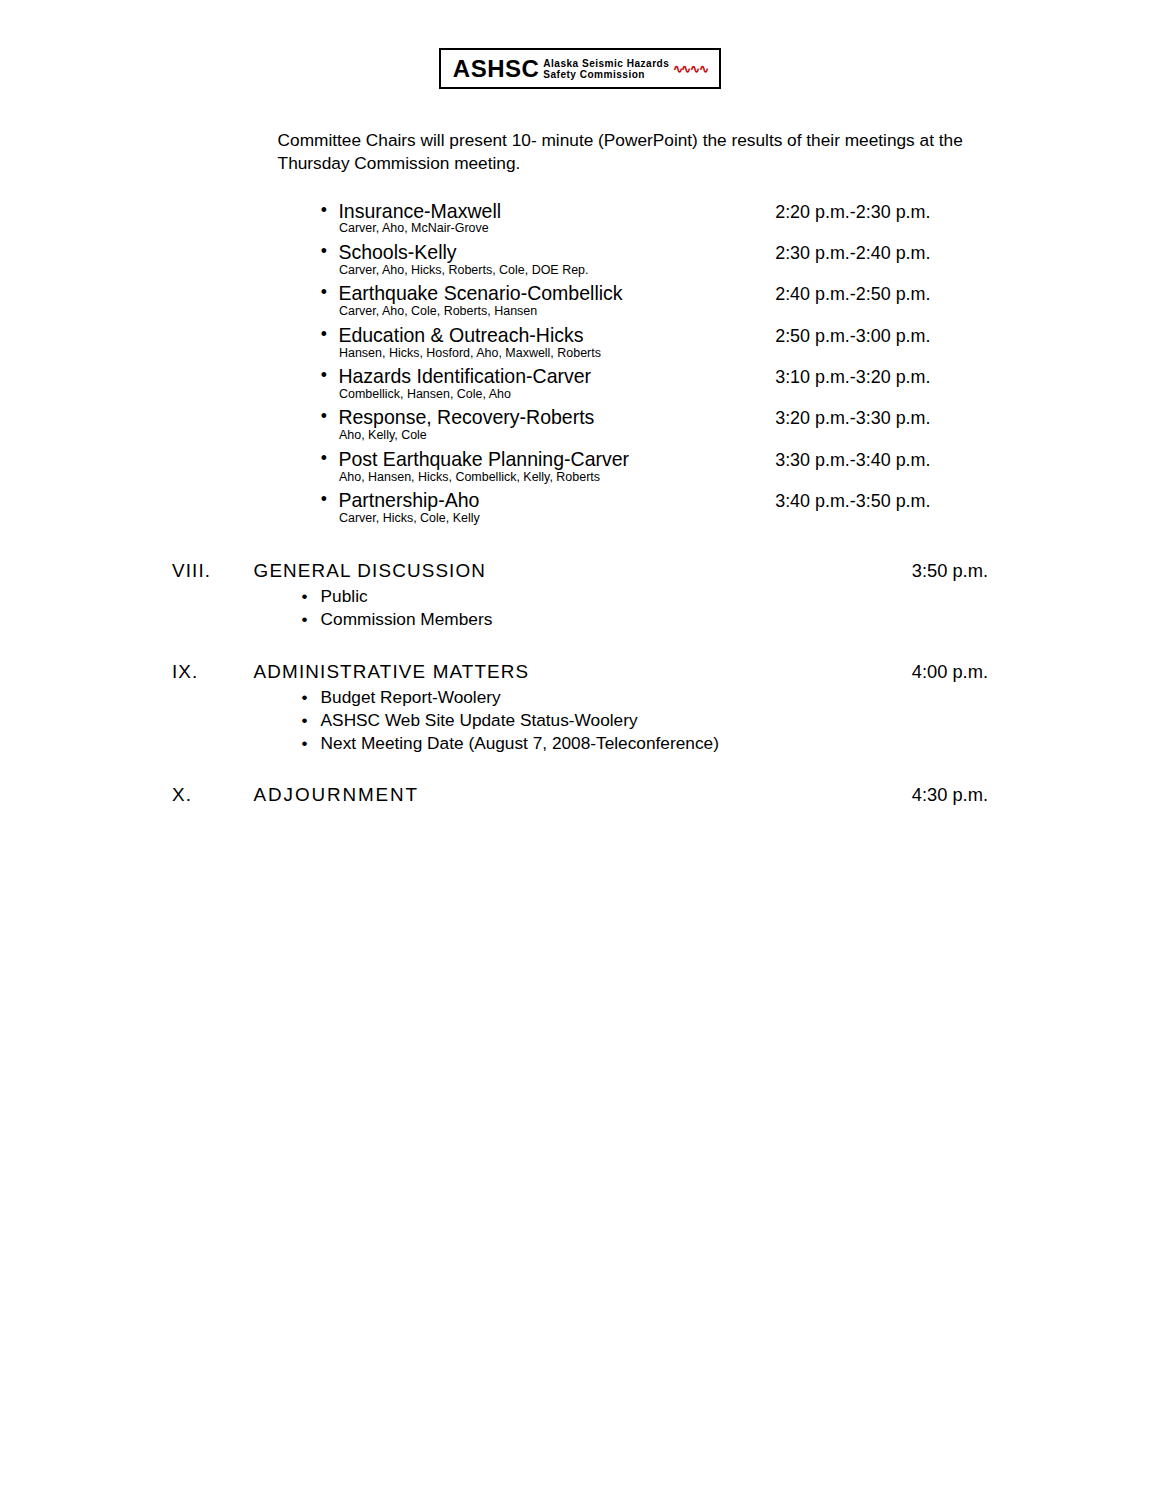ASHSC Alaska Seismic Hazards
Safety Commission∿∿∿∿
Committee Chairs will present 10- minute (PowerPoint) the results of their meetings at the Thursday Commission meeting.
Insurance-Maxwell 2:20 p.m.-2:30 p.m.
Carver, Aho, McNair-Grove
Schools-Kelly 2:30 p.m.-2:40 p.m.
Carver, Aho, Hicks, Roberts, Cole, DOE Rep.
Earthquake Scenario-Combellick 2:40 p.m.-2:50 p.m.
Carver, Aho, Cole, Roberts, Hansen
Education & Outreach-Hicks 2:50 p.m.-3:00 p.m.
Hansen, Hicks, Hosford, Aho, Maxwell, Roberts
Hazards Identification-Carver 3:10 p.m.-3:20 p.m.
Combellick, Hansen, Cole, Aho
Response, Recovery-Roberts 3:20 p.m.-3:30 p.m.
Aho, Kelly, Cole
Post Earthquake Planning-Carver 3:30 p.m.-3:40 p.m.
Aho, Hansen, Hicks, Combellick, Kelly, Roberts
Partnership-Aho 3:40 p.m.-3:50 p.m.
Carver, Hicks, Cole, Kelly
VIII. GENERAL DISCUSSION 3:50 p.m.
Public
Commission Members
IX. ADMINISTRATIVE MATTERS 4:00 p.m.
Budget Report-Woolery
ASHSC Web Site Update Status-Woolery
Next Meeting Date (August 7, 2008-Teleconference)
X. ADJOURNMENT 4:30 p.m.